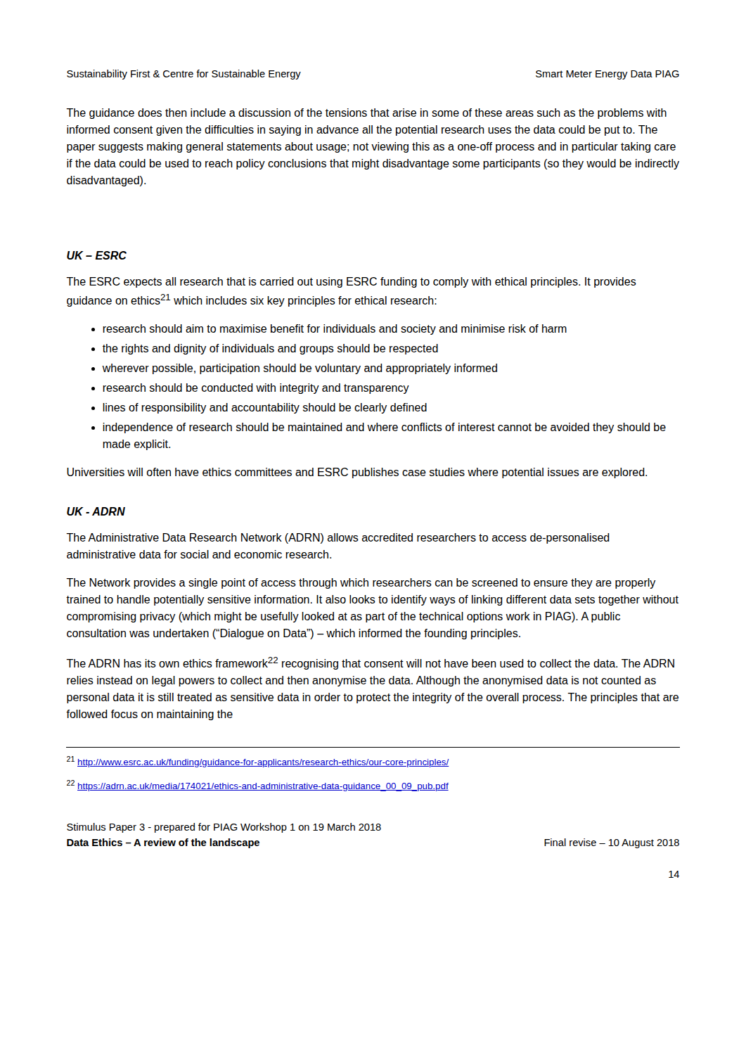Sustainability First & Centre for Sustainable Energy
Smart Meter Energy Data PIAG
The guidance does then include a discussion of the tensions that arise in some of these areas such as the problems with informed consent given the difficulties in saying in advance all the potential research uses the data could be put to. The paper suggests making general statements about usage; not viewing this as a one-off process and in particular taking care if the data could be used to reach policy conclusions that might disadvantage some participants (so they would be indirectly disadvantaged).
UK – ESRC
The ESRC expects all research that is carried out using ESRC funding to comply with ethical principles. It provides guidance on ethics21 which includes six key principles for ethical research:
research should aim to maximise benefit for individuals and society and minimise risk of harm
the rights and dignity of individuals and groups should be respected
wherever possible, participation should be voluntary and appropriately informed
research should be conducted with integrity and transparency
lines of responsibility and accountability should be clearly defined
independence of research should be maintained and where conflicts of interest cannot be avoided they should be made explicit.
Universities will often have ethics committees and ESRC publishes case studies where potential issues are explored.
UK - ADRN
The Administrative Data Research Network (ADRN) allows accredited researchers to access de-personalised administrative data for social and economic research.
The Network provides a single point of access through which researchers can be screened to ensure they are properly trained to handle potentially sensitive information. It also looks to identify ways of linking different data sets together without compromising privacy (which might be usefully looked at as part of the technical options work in PIAG). A public consultation was undertaken (“Dialogue on Data”) – which informed the founding principles.
The ADRN has its own ethics framework22 recognising that consent will not have been used to collect the data. The ADRN relies instead on legal powers to collect and then anonymise the data. Although the anonymised data is not counted as personal data it is still treated as sensitive data in order to protect the integrity of the overall process. The principles that are followed focus on maintaining the
21 http://www.esrc.ac.uk/funding/guidance-for-applicants/research-ethics/our-core-principles/
22 https://adrn.ac.uk/media/174021/ethics-and-administrative-data-guidance_00_09_pub.pdf
Stimulus Paper 3 - prepared for PIAG Workshop 1 on 19 March 2018
Data Ethics – A review of the landscape Final revise – 10 August 2018
14